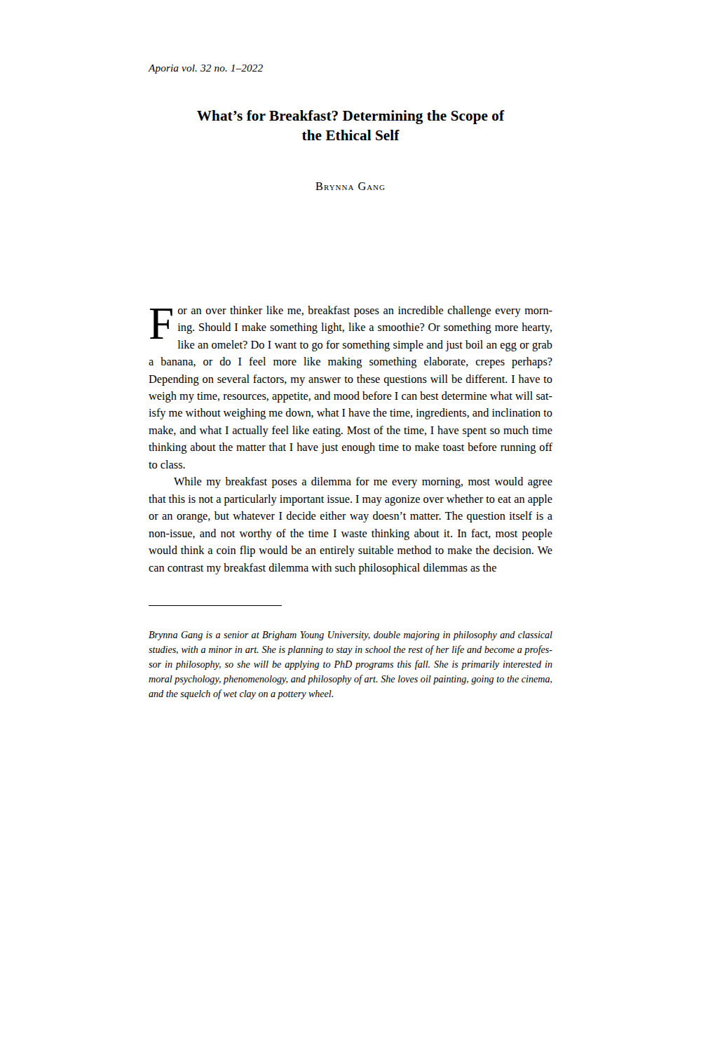Aporia vol. 32 no. 1–2022
What’s for Breakfast? Determining the Scope of
the Ethical Self
Brynna Gang
For an over thinker like me, breakfast poses an incredible challenge every morning. Should I make something light, like a smoothie? Or something more hearty, like an omelet? Do I want to go for something simple and just boil an egg or grab a banana, or do I feel more like making something elaborate, crepes perhaps? Depending on several factors, my answer to these questions will be different. I have to weigh my time, resources, appetite, and mood before I can best determine what will satisfy me without weighing me down, what I have the time, ingredients, and inclination to make, and what I actually feel like eating. Most of the time, I have spent so much time thinking about the matter that I have just enough time to make toast before running off to class.
While my breakfast poses a dilemma for me every morning, most would agree that this is not a particularly important issue. I may agonize over whether to eat an apple or an orange, but whatever I decide either way doesn’t matter. The question itself is a non-issue, and not worthy of the time I waste thinking about it. In fact, most people would think a coin flip would be an entirely suitable method to make the decision. We can contrast my breakfast dilemma with such philosophical dilemmas as the
Brynna Gang is a senior at Brigham Young University, double majoring in philosophy and classical studies, with a minor in art. She is planning to stay in school the rest of her life and become a professor in philosophy, so she will be applying to PhD programs this fall. She is primarily interested in moral psychology, phenomenology, and philosophy of art. She loves oil painting, going to the cinema, and the squelch of wet clay on a pottery wheel.